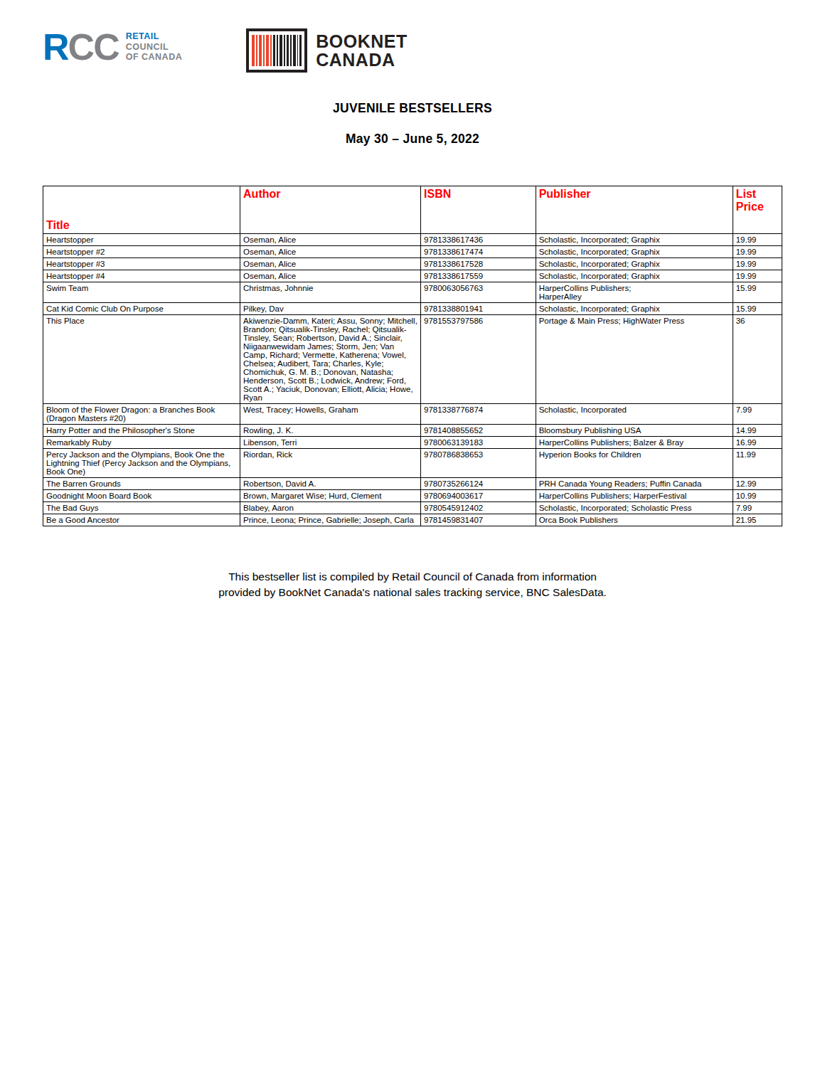RCC
RETAIL
COUNCIL
OF CANADA
BOOKNET
CANADA
JUVENILE BESTSELLERS
May 30 – June 5, 2022
| Title | Author | ISBN | Publisher | List Price |
| --- | --- | --- | --- | --- |
| Heartstopper | Oseman, Alice | 9781338617436 | Scholastic, Incorporated; Graphix | 19.99 |
| Heartstopper #2 | Oseman, Alice | 9781338617474 | Scholastic, Incorporated; Graphix | 19.99 |
| Heartstopper #3 | Oseman, Alice | 9781338617528 | Scholastic, Incorporated; Graphix | 19.99 |
| Heartstopper #4 | Oseman, Alice | 9781338617559 | Scholastic, Incorporated; Graphix | 19.99 |
| Swim Team | Christmas, Johnnie | 9780063056763 | HarperCollins Publishers; HarperAlley | 15.99 |
| Cat Kid Comic Club On Purpose | Pilkey, Dav | 9781338801941 | Scholastic, Incorporated; Graphix | 15.99 |
| This Place | Akiwenzie-Damm, Kateri; Assu, Sonny; Mitchell, Brandon; Qitsualik-Tinsley, Rachel; Qitsualik-Tinsley, Sean; Robertson, David A.; Sinclair, Niigaanwewidam James; Storm, Jen; Van Camp, Richard; Vermette, Katherena; Vowel, Chelsea; Audibert, Tara; Charles, Kyle; Chomichuk, G. M. B.; Donovan, Natasha; Henderson, Scott B.; Lodwick, Andrew; Ford, Scott A.; Yaciuk, Donovan; Elliott, Alicia; Howe, Ryan | 9781553797586 | Portage & Main Press; HighWater Press | 36 |
| Bloom of the Flower Dragon: a Branches Book (Dragon Masters #20) | West, Tracey; Howells, Graham | 9781338776874 | Scholastic, Incorporated | 7.99 |
| Harry Potter and the Philosopher's Stone | Rowling, J. K. | 9781408855652 | Bloomsbury Publishing USA | 14.99 |
| Remarkably Ruby | Libenson, Terri | 9780063139183 | HarperCollins Publishers; Balzer & Bray | 16.99 |
| Percy Jackson and the Olympians, Book One the Lightning Thief (Percy Jackson and the Olympians, Book One) | Riordan, Rick | 9780786838653 | Hyperion Books for Children | 11.99 |
| The Barren Grounds | Robertson, David A. | 9780735266124 | PRH Canada Young Readers; Puffin Canada | 12.99 |
| Goodnight Moon Board Book | Brown, Margaret Wise; Hurd, Clement | 9780694003617 | HarperCollins Publishers; HarperFestival | 10.99 |
| The Bad Guys | Blabey, Aaron | 9780545912402 | Scholastic, Incorporated; Scholastic Press | 7.99 |
| Be a Good Ancestor | Prince, Leona; Prince, Gabrielle; Joseph, Carla | 9781459831407 | Orca Book Publishers | 21.95 |
This bestseller list is compiled by Retail Council of Canada from information
provided by BookNet Canada's national sales tracking service, BNC SalesData.